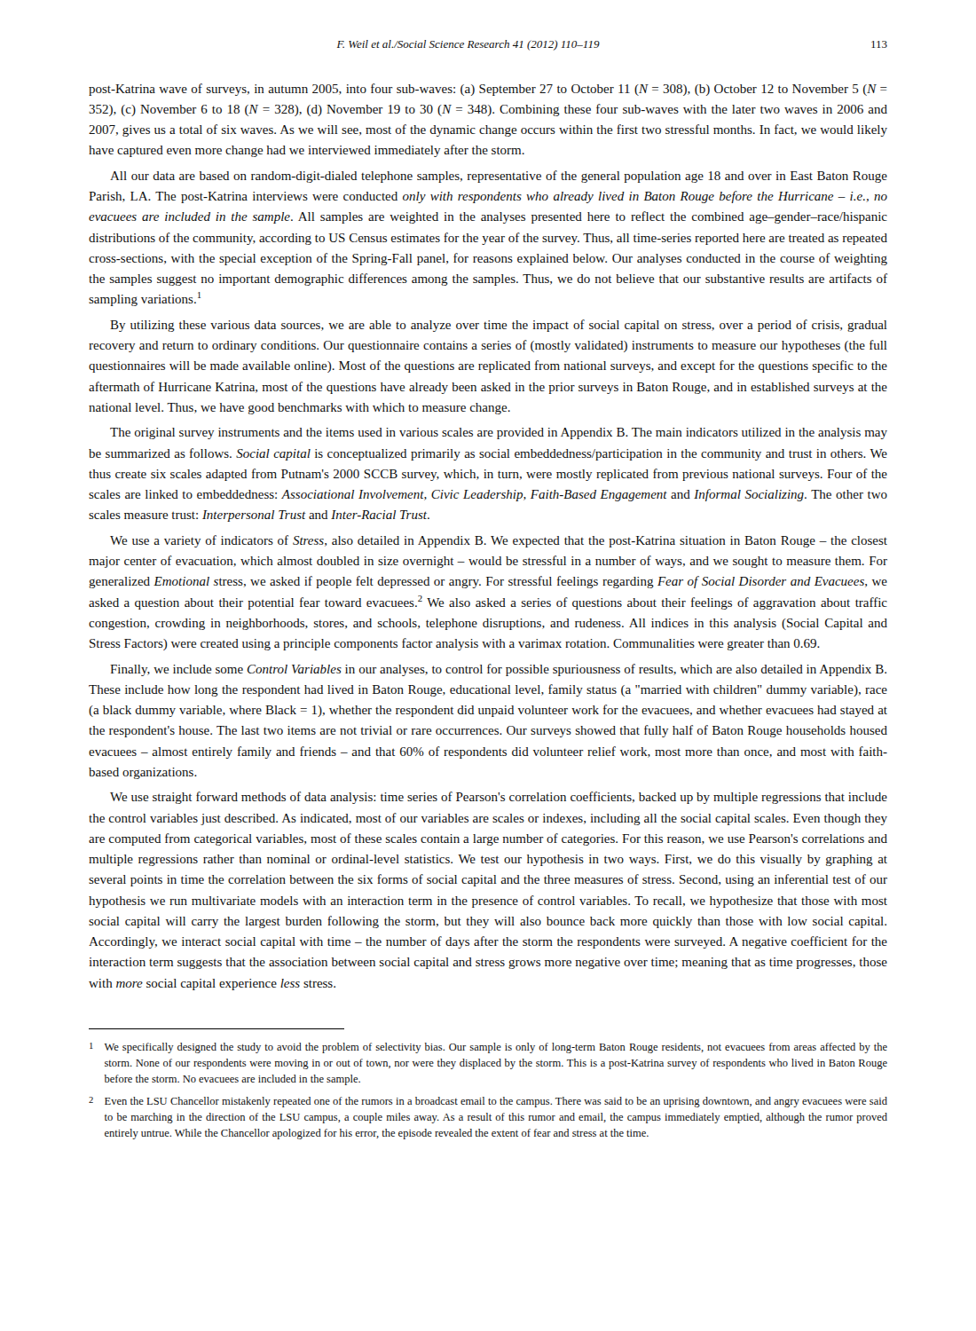F. Weil et al./Social Science Research 41 (2012) 110–119 113
post-Katrina wave of surveys, in autumn 2005, into four sub-waves: (a) September 27 to October 11 (N = 308), (b) October 12 to November 5 (N = 352), (c) November 6 to 18 (N = 328), (d) November 19 to 30 (N = 348). Combining these four sub-waves with the later two waves in 2006 and 2007, gives us a total of six waves. As we will see, most of the dynamic change occurs within the first two stressful months. In fact, we would likely have captured even more change had we interviewed immediately after the storm.
All our data are based on random-digit-dialed telephone samples, representative of the general population age 18 and over in East Baton Rouge Parish, LA. The post-Katrina interviews were conducted only with respondents who already lived in Baton Rouge before the Hurricane – i.e., no evacuees are included in the sample. All samples are weighted in the analyses presented here to reflect the combined age–gender–race/hispanic distributions of the community, according to US Census estimates for the year of the survey. Thus, all time-series reported here are treated as repeated cross-sections, with the special exception of the Spring-Fall panel, for reasons explained below. Our analyses conducted in the course of weighting the samples suggest no important demographic differences among the samples. Thus, we do not believe that our substantive results are artifacts of sampling variations.1
By utilizing these various data sources, we are able to analyze over time the impact of social capital on stress, over a period of crisis, gradual recovery and return to ordinary conditions. Our questionnaire contains a series of (mostly validated) instruments to measure our hypotheses (the full questionnaires will be made available online). Most of the questions are replicated from national surveys, and except for the questions specific to the aftermath of Hurricane Katrina, most of the questions have already been asked in the prior surveys in Baton Rouge, and in established surveys at the national level. Thus, we have good benchmarks with which to measure change.
The original survey instruments and the items used in various scales are provided in Appendix B. The main indicators utilized in the analysis may be summarized as follows. Social capital is conceptualized primarily as social embeddedness/participation in the community and trust in others. We thus create six scales adapted from Putnam's 2000 SCCB survey, which, in turn, were mostly replicated from previous national surveys. Four of the scales are linked to embeddedness: Associational Involvement, Civic Leadership, Faith-Based Engagement and Informal Socializing. The other two scales measure trust: Interpersonal Trust and Inter-Racial Trust.
We use a variety of indicators of Stress, also detailed in Appendix B. We expected that the post-Katrina situation in Baton Rouge – the closest major center of evacuation, which almost doubled in size overnight – would be stressful in a number of ways, and we sought to measure them. For generalized Emotional stress, we asked if people felt depressed or angry. For stressful feelings regarding Fear of Social Disorder and Evacuees, we asked a question about their potential fear toward evacuees.2 We also asked a series of questions about their feelings of aggravation about traffic congestion, crowding in neighborhoods, stores, and schools, telephone disruptions, and rudeness. All indices in this analysis (Social Capital and Stress Factors) were created using a principle components factor analysis with a varimax rotation. Communalities were greater than 0.69.
Finally, we include some Control Variables in our analyses, to control for possible spuriousness of results, which are also detailed in Appendix B. These include how long the respondent had lived in Baton Rouge, educational level, family status (a "married with children" dummy variable), race (a black dummy variable, where Black = 1), whether the respondent did unpaid volunteer work for the evacuees, and whether evacuees had stayed at the respondent's house. The last two items are not trivial or rare occurrences. Our surveys showed that fully half of Baton Rouge households housed evacuees – almost entirely family and friends – and that 60% of respondents did volunteer relief work, most more than once, and most with faith-based organizations.
We use straight forward methods of data analysis: time series of Pearson's correlation coefficients, backed up by multiple regressions that include the control variables just described. As indicated, most of our variables are scales or indexes, including all the social capital scales. Even though they are computed from categorical variables, most of these scales contain a large number of categories. For this reason, we use Pearson's correlations and multiple regressions rather than nominal or ordinal-level statistics. We test our hypothesis in two ways. First, we do this visually by graphing at several points in time the correlation between the six forms of social capital and the three measures of stress. Second, using an inferential test of our hypothesis we run multivariate models with an interaction term in the presence of control variables. To recall, we hypothesize that those with most social capital will carry the largest burden following the storm, but they will also bounce back more quickly than those with low social capital. Accordingly, we interact social capital with time – the number of days after the storm the respondents were surveyed. A negative coefficient for the interaction term suggests that the association between social capital and stress grows more negative over time; meaning that as time progresses, those with more social capital experience less stress.
1 We specifically designed the study to avoid the problem of selectivity bias. Our sample is only of long-term Baton Rouge residents, not evacuees from areas affected by the storm. None of our respondents were moving in or out of town, nor were they displaced by the storm. This is a post-Katrina survey of respondents who lived in Baton Rouge before the storm. No evacuees are included in the sample.
2 Even the LSU Chancellor mistakenly repeated one of the rumors in a broadcast email to the campus. There was said to be an uprising downtown, and angry evacuees were said to be marching in the direction of the LSU campus, a couple miles away. As a result of this rumor and email, the campus immediately emptied, although the rumor proved entirely untrue. While the Chancellor apologized for his error, the episode revealed the extent of fear and stress at the time.